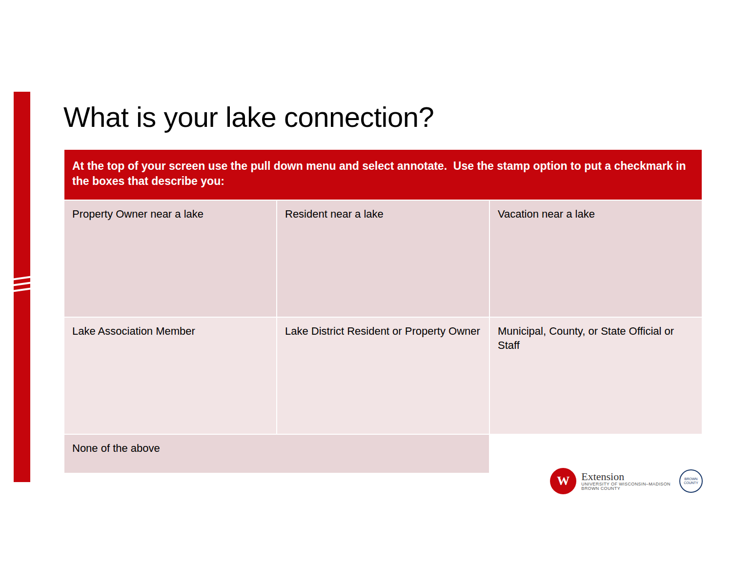What is your lake connection?
| At the top of your screen use the pull down menu and select annotate. Use the stamp option to put a checkmark in the boxes that describe you: |
| Property Owner near a lake | Resident near a lake | Vacation near a lake |
| Lake Association Member | Lake District Resident or Property Owner | Municipal, County, or State Official or Staff |
| None of the above | |
W
Extension
University of Wisconsin–Madison
Brown County
BROWN
COUNTY